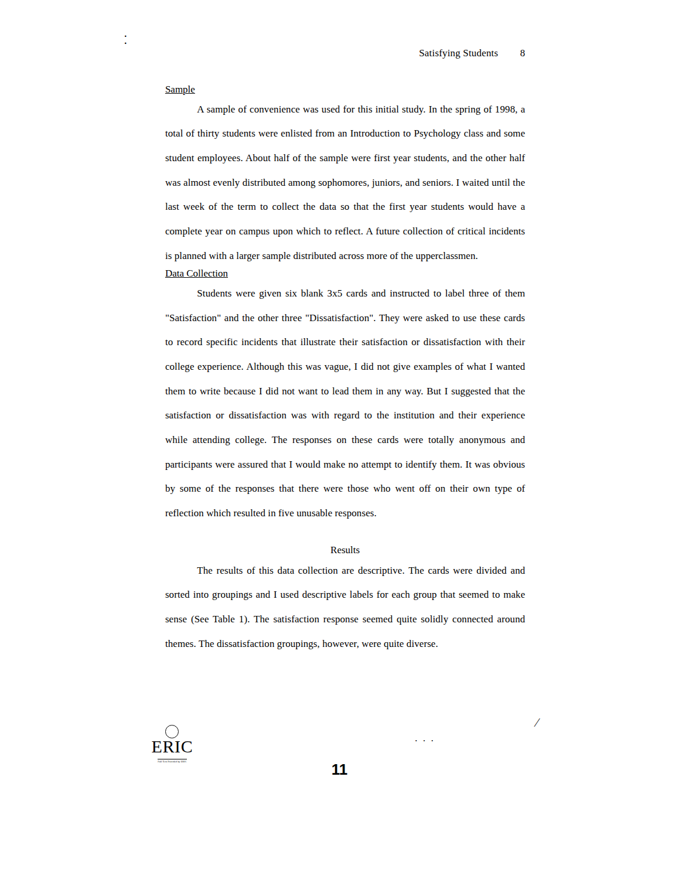..
Satisfying Students8
Sample
A sample of convenience was used for this initial study. In the spring of 1998, a total of thirty students were enlisted from an Introduction to Psychology class and some student employees. About half of the sample were first year students, and the other half was almost evenly distributed among sophomores, juniors, and seniors. I waited until the last week of the term to collect the data so that the first year students would have a complete year on campus upon which to reflect. A future collection of critical incidents is planned with a larger sample distributed across more of the upperclassmen.
Data Collection
Students were given six blank 3x5 cards and instructed to label three of them "Satisfaction" and the other three "Dissatisfaction". They were asked to use these cards to record specific incidents that illustrate their satisfaction or dissatisfaction with their college experience. Although this was vague, I did not give examples of what I wanted them to write because I did not want to lead them in any way. But I suggested that the satisfaction or dissatisfaction was with regard to the institution and their experience while attending college. The responses on these cards were totally anonymous and participants were assured that I would make no attempt to identify them. It was obvious by some of the responses that there were those who went off on their own type of reflection which resulted in five unusable responses.
Results
The results of this data collection are descriptive. The cards were divided and sorted into groupings and I used descriptive labels for each group that seemed to make sense (See Table 1). The satisfaction response seemed quite solidly connected around themes. The dissatisfaction groupings, however, were quite diverse.
⁄
. . .
ERIC Full Text Provided by ERIC
11